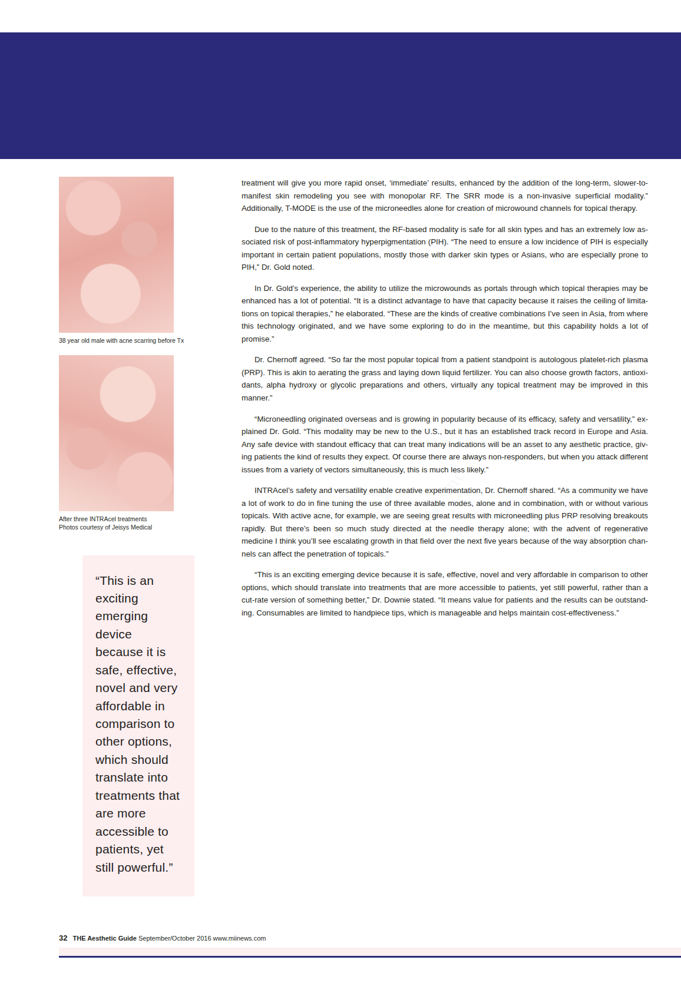38 year old male with acne scarring before Tx
After three INTRAcel treatments
Photos courtesy of Jeisys Medical
“This is an exciting emerging device because it is safe, effective, novel and very affordable in comparison to other options, which should translate into treatments that are more accessible to patients, yet still powerful.”
treatment will give you more rapid onset, ‘immediate’ results, enhanced by the addition of the long-term, slower-to-manifest skin remodeling you see with monopolar RF. The SRR mode is a non-invasive superficial modality.” Additionally, T-MODE is the use of the microneedles alone for creation of microwound channels for topical therapy.
Due to the nature of this treatment, the RF-based modality is safe for all skin types and has an extremely low associated risk of post-inflammatory hyperpigmentation (PIH). “The need to ensure a low incidence of PIH is especially important in certain patient populations, mostly those with darker skin types or Asians, who are especially prone to PIH,” Dr. Gold noted.
In Dr. Gold’s experience, the ability to utilize the microwounds as portals through which topical therapies may be enhanced has a lot of potential. “It is a distinct advantage to have that capacity because it raises the ceiling of limitations on topical therapies,” he elaborated. “These are the kinds of creative combinations I’ve seen in Asia, from where this technology originated, and we have some exploring to do in the meantime, but this capability holds a lot of promise.”
Dr. Chernoff agreed. “So far the most popular topical from a patient standpoint is autologous platelet-rich plasma (PRP). This is akin to aerating the grass and laying down liquid fertilizer. You can also choose growth factors, antioxidants, alpha hydroxy or glycolic preparations and others, virtually any topical treatment may be improved in this manner.”
“Microneedling originated overseas and is growing in popularity because of its efficacy, safety and versatility,” explained Dr. Gold. “This modality may be new to the U.S., but it has an established track record in Europe and Asia. Any safe device with standout efficacy that can treat many indications will be an asset to any aesthetic practice, giving patients the kind of results they expect. Of course there are always non-responders, but when you attack different issues from a variety of vectors simultaneously, this is much less likely.”
INTRAcel’s safety and versatility enable creative experimentation, Dr. Chernoff shared. “As a community we have a lot of work to do in fine tuning the use of three available modes, alone and in combination, with or without various topicals. With active acne, for example, we are seeing great results with microneedling plus PRP resolving breakouts rapidly. But there’s been so much study directed at the needle therapy alone; with the advent of regenerative medicine I think you’ll see escalating growth in that field over the next five years because of the way absorption channels can affect the penetration of topicals.”
“This is an exciting emerging device because it is safe, effective, novel and very affordable in comparison to other options, which should translate into treatments that are more accessible to patients, yet still powerful, rather than a cut-rate version of something better,” Dr. Downie stated. “It means value for patients and the results can be outstanding. Consumables are limited to handpiece tips, which is manageable and helps maintain cost-effectiveness.”
Mii Inc.
32 THE Aesthetic Guide September/October 2016 www.miinews.com